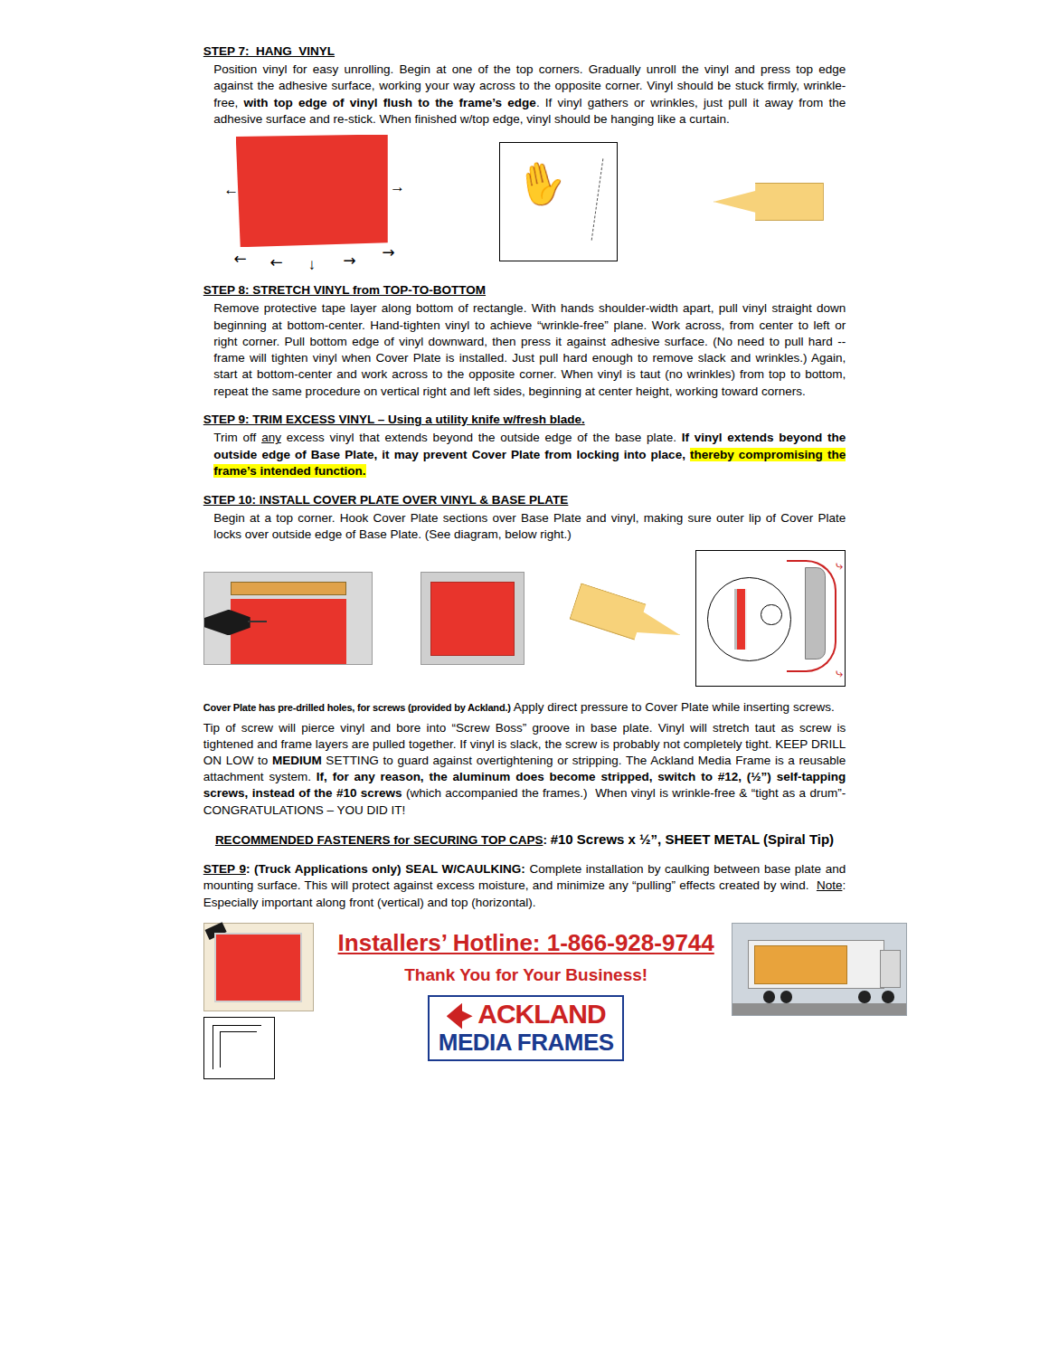STEP 7: HANG VINYL
Position vinyl for easy unrolling. Begin at one of the top corners. Gradually unroll the vinyl and press top edge against the adhesive surface, working your way across to the opposite corner. Vinyl should be stuck firmly, wrinkle-free, with top edge of vinyl flush to the frame’s edge. If vinyl gathers or wrinkles, just pull it away from the adhesive surface and re-stick. When finished w/top edge, vinyl should be hanging like a curtain.
← → ↙ ↙ ↓ ↘ ↘
✋
STEP 8: STRETCH VINYL from TOP-TO-BOTTOM
Remove protective tape layer along bottom of rectangle. With hands shoulder-width apart, pull vinyl straight down beginning at bottom-center. Hand-tighten vinyl to achieve “wrinkle-free” plane. Work across, from center to left or right corner. Pull bottom edge of vinyl downward, then press it against adhesive surface. (No need to pull hard -- frame will tighten vinyl when Cover Plate is installed. Just pull hard enough to remove slack and wrinkles.) Again, start at bottom-center and work across to the opposite corner. When vinyl is taut (no wrinkles) from top to bottom, repeat the same procedure on vertical right and left sides, beginning at center height, working toward corners.
STEP 9: TRIM EXCESS VINYL – Using a utility knife w/fresh blade.
Trim off any excess vinyl that extends beyond the outside edge of the base plate. If vinyl extends beyond the outside edge of Base Plate, it may prevent Cover Plate from locking into place, thereby compromising the frame’s intended function.
STEP 10: INSTALL COVER PLATE OVER VINYL & BASE PLATE
Begin at a top corner. Hook Cover Plate sections over Base Plate and vinyl, making sure outer lip of Cover Plate locks over outside edge of Base Plate. (See diagram, below right.)
⤷ ⤷
Cover Plate has pre-drilled holes, for screws (provided by Ackland.) Apply direct pressure to Cover Plate while inserting screws.
Tip of screw will pierce vinyl and bore into “Screw Boss” groove in base plate. Vinyl will stretch taut as screw is tightened and frame layers are pulled together. If vinyl is slack, the screw is probably not completely tight. KEEP DRILL ON LOW to MEDIUM SETTING to guard against overtightening or stripping. The Ackland Media Frame is a reusable attachment system. If, for any reason, the aluminum does become stripped, switch to #12, (½”) self-tapping screws, instead of the #10 screws (which accompanied the frames.) When vinyl is wrinkle-free & “tight as a drum”- CONGRATULATIONS – YOU DID IT!
RECOMMENDED FASTENERS for SECURING TOP CAPS: #10 Screws x ½”, SHEET METAL (Spiral Tip)
STEP 9: (Truck Applications only) SEAL W/CAULKING: Complete installation by caulking between base plate and mounting surface. This will protect against excess moisture, and minimize any “pulling” effects created by wind. Note: Especially important along front (vertical) and top (horizontal).
Installers’ Hotline: 1-866-928-9744
Thank You for Your Business!
ACKLAND
MEDIA FRAMES